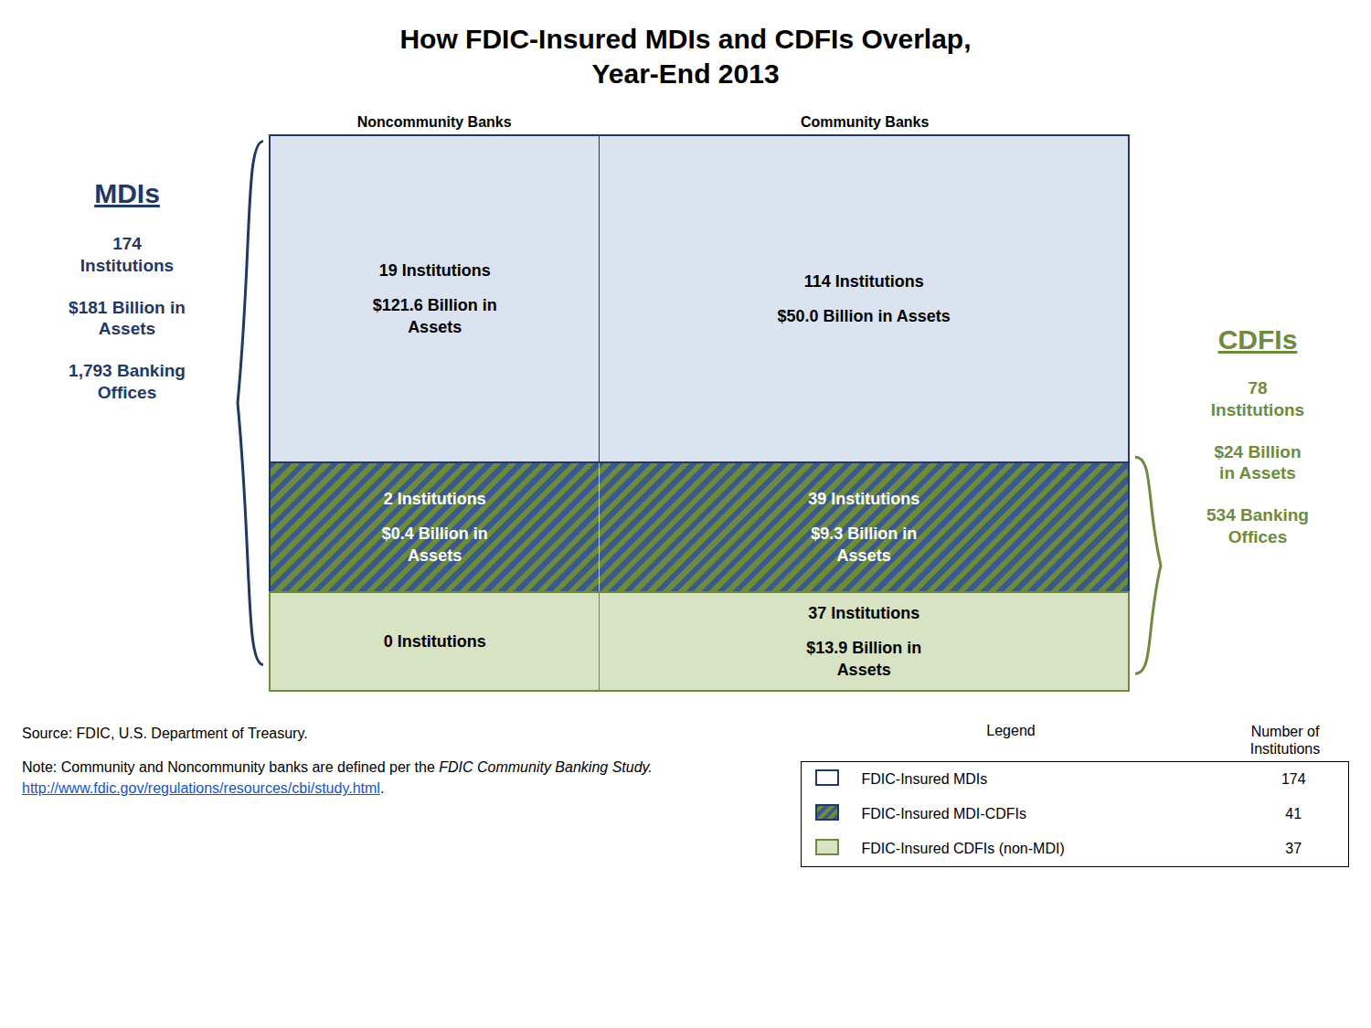How FDIC-Insured MDIs and CDFIs Overlap,
Year-End 2013
MDIs
174
Institutions
$181 Billion in
Assets
1,793 Banking
Offices
Noncommunity Banks Community Banks
19 Institutions
$121.6 Billion in
Assets
114 Institutions
$50.0 Billion in Assets
2 Institutions
$0.4 Billion in
Assets
39 Institutions
$9.3 Billion in
Assets
0 Institutions
37 Institutions
$13.9 Billion in
Assets
CDFIs
78
Institutions
$24 Billion
in Assets
534 Banking
Offices
Source: FDIC, U.S. Department of Treasury.
Note: Community and Noncommunity banks are defined per the FDIC Community Banking Study.
http://www.fdic.gov/regulations/resources/cbi/study.html.
Legend
Number of
Institutions
| | FDIC-Insured MDIs | 174 |
| | FDIC-Insured MDI-CDFIs | 41 |
| | FDIC-Insured CDFIs (non-MDI) | 37 |